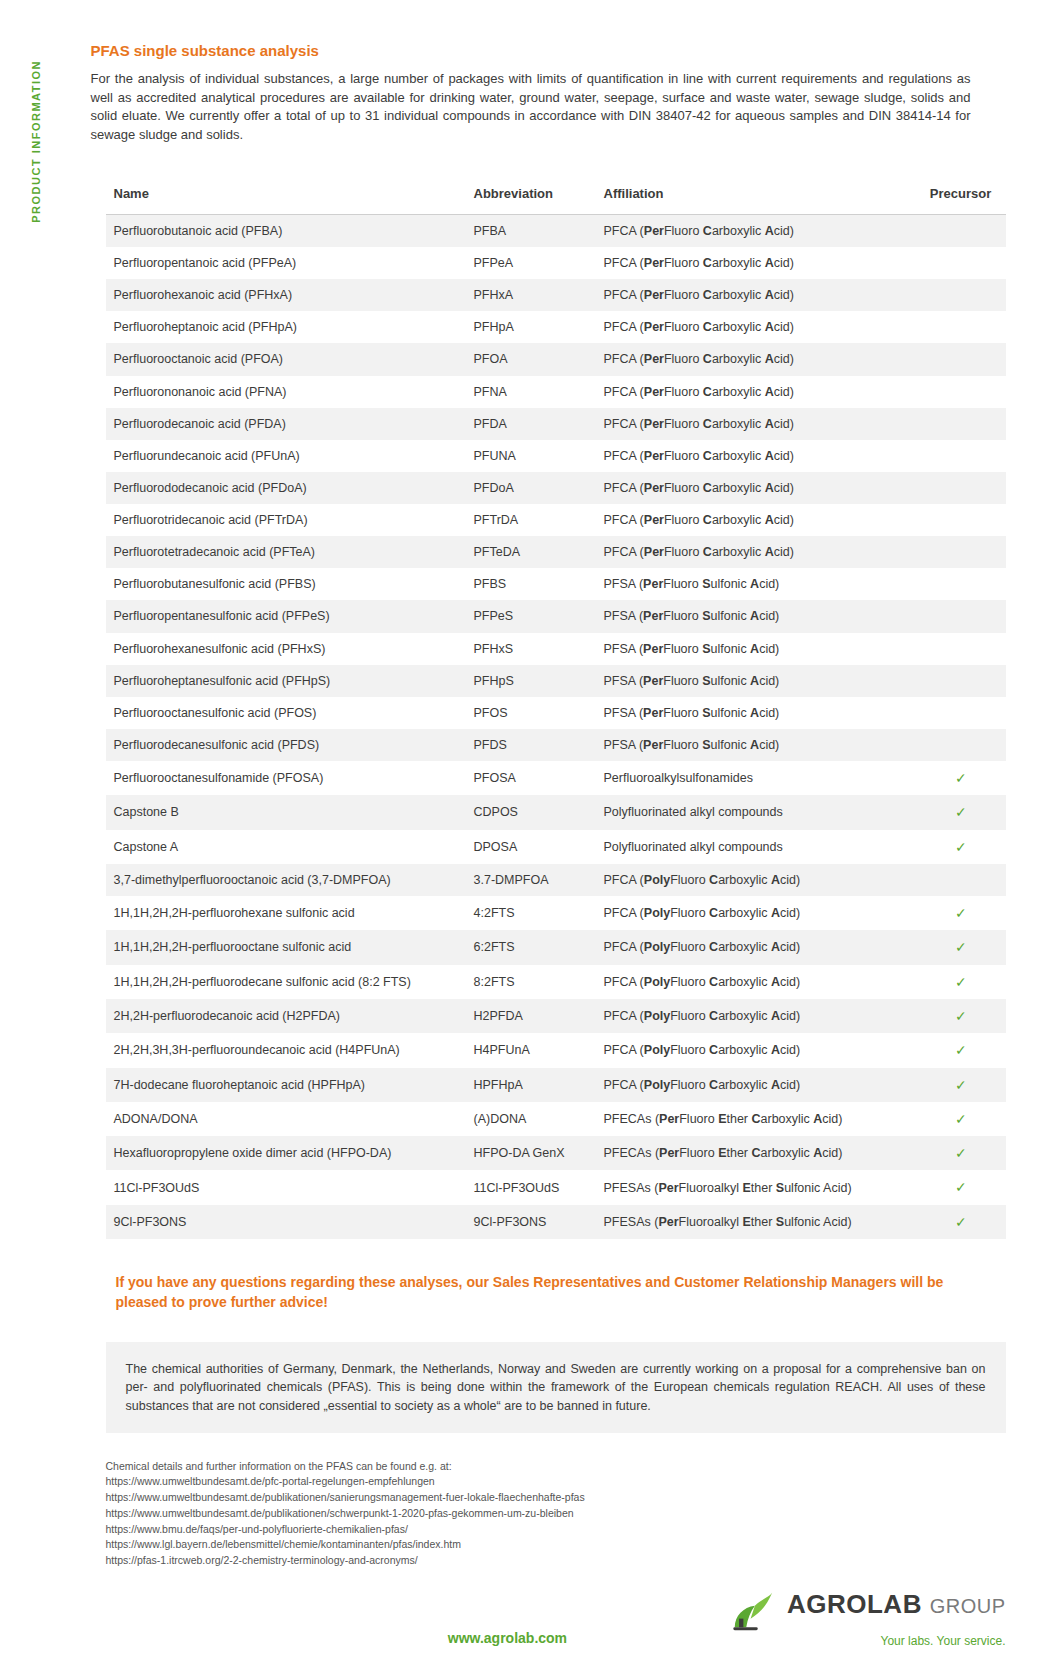Product Information
PFAS single substance analysis
For the analysis of individual substances, a large number of packages with limits of quantification in line with current requirements and regulations as well as accredited analytical procedures are available for drinking water, ground water, seepage, surface and waste water, sewage sludge, solids and solid eluate. We currently offer a total of up to 31 individual compounds in accordance with DIN 38407-42 for aqueous samples and DIN 38414-14 for sewage sludge and solids.
| Name | Abbreviation | Affiliation | Precursor |
| --- | --- | --- | --- |
| Perfluorobutanoic acid (PFBA) | PFBA | PFCA ( Per Fluoro C arboxylic A cid) | |
| Perfluoropentanoic acid (PFPeA) | PFPeA | PFCA ( Per Fluoro C arboxylic A cid) | |
| Perfluorohexanoic acid (PFHxA) | PFHxA | PFCA ( Per Fluoro C arboxylic A cid) | |
| Perfluoroheptanoic acid (PFHpA) | PFHpA | PFCA ( Per Fluoro C arboxylic A cid) | |
| Perfluorooctanoic acid (PFOA) | PFOA | PFCA ( Per Fluoro C arboxylic A cid) | |
| Perfluorononanoic acid (PFNA) | PFNA | PFCA ( Per Fluoro C arboxylic A cid) | |
| Perfluorodecanoic acid (PFDA) | PFDA | PFCA ( Per Fluoro C arboxylic A cid) | |
| Perfluorundecanoic acid (PFUnA) | PFUNA | PFCA ( Per Fluoro C arboxylic A cid) | |
| Perfluorododecanoic acid (PFDoA) | PFDoA | PFCA ( Per Fluoro C arboxylic A cid) | |
| Perfluorotridecanoic acid (PFTrDA) | PFTrDA | PFCA ( Per Fluoro C arboxylic A cid) | |
| Perfluorotetradecanoic acid (PFTeA) | PFTeDA | PFCA ( Per Fluoro C arboxylic A cid) | |
| Perfluorobutanesulfonic acid (PFBS) | PFBS | PFSA ( Per Fluoro S ulfonic A cid) | |
| Perfluoropentanesulfonic acid (PFPeS) | PFPeS | PFSA ( Per Fluoro S ulfonic A cid) | |
| Perfluorohexanesulfonic acid (PFHxS) | PFHxS | PFSA ( Per Fluoro S ulfonic A cid) | |
| Perfluoroheptanesulfonic acid (PFHpS) | PFHpS | PFSA ( Per Fluoro S ulfonic A cid) | |
| Perfluorooctanesulfonic acid (PFOS) | PFOS | PFSA ( Per Fluoro S ulfonic A cid) | |
| Perfluorodecanesulfonic acid (PFDS) | PFDS | PFSA ( Per Fluoro S ulfonic A cid) | |
| Perfluorooctanesulfonamide (PFOSA) | PFOSA | Perfluoroalkylsulfonamides | ✓ |
| Capstone B | CDPOS | Polyfluorinated alkyl compounds | ✓ |
| Capstone A | DPOSA | Polyfluorinated alkyl compounds | ✓ |
| 3,7-dimethylperfluorooctanoic acid (3,7-DMPFOA) | 3.7-DMPFOA | PFCA ( Poly Fluoro C arboxylic A cid) | |
| 1H,1H,2H,2H-perfluorohexane sulfonic acid | 4:2FTS | PFCA ( Poly Fluoro C arboxylic A cid) | ✓ |
| 1H,1H,2H,2H-perfluorooctane sulfonic acid | 6:2FTS | PFCA ( Poly Fluoro C arboxylic A cid) | ✓ |
| 1H,1H,2H,2H-perfluorodecane sulfonic acid (8:2 FTS) | 8:2FTS | PFCA ( Poly Fluoro C arboxylic A cid) | ✓ |
| 2H,2H-perfluorodecanoic acid (H2PFDA) | H2PFDA | PFCA ( Poly Fluoro C arboxylic A cid) | ✓ |
| 2H,2H,3H,3H-perfluoroundecanoic acid (H4PFUnA) | H4PFUnA | PFCA ( Poly Fluoro C arboxylic A cid) | ✓ |
| 7H-dodecane fluoroheptanoic acid (HPFHpA) | HPFHpA | PFCA ( Poly Fluoro C arboxylic A cid) | ✓ |
| ADONA/DONA | (A)DONA | PFECAs ( Per Fluoro E ther C arboxylic A cid) | ✓ |
| Hexafluoropropylene oxide dimer acid (HFPO-DA) | HFPO-DA GenX | PFECAs ( Per Fluoro E ther C arboxylic A cid) | ✓ |
| 11Cl-PF3OUdS | 11Cl-PF3OUdS | PFESAs ( Per Fluoroalkyl E ther S ulfonic Acid) | ✓ |
| 9Cl-PF3ONS | 9Cl-PF3ONS | PFESAs ( Per Fluoroalkyl E ther S ulfonic Acid) | ✓ |
If you have any questions regarding these analyses, our Sales Representatives and Customer Relationship Managers will be pleased to prove further advice!
The chemical authorities of Germany, Denmark, the Netherlands, Norway and Sweden are currently working on a proposal for a comprehensive ban on per- and polyfluorinated chemicals (PFAS). This is being done within the framework of the European chemicals regulation REACH. All uses of these substances that are not considered „essential to society as a whole“ are to be banned in future.
Chemical details and further information on the PFAS can be found e.g. at:
https://www.umweltbundesamt.de/pfc-portal-regelungen-empfehlungen
https://www.umweltbundesamt.de/publikationen/sanierungsmanagement-fuer-lokale-flaechenhafte-pfas
https://www.umweltbundesamt.de/publikationen/schwerpunkt-1-2020-pfas-gekommen-um-zu-bleiben
https://www.bmu.de/faqs/per-und-polyfluorierte-chemikalien-pfas/
https://www.lgl.bayern.de/lebensmittel/chemie/kontaminanten/pfas/index.htm
https://pfas-1.itrcweb.org/2-2-chemistry-terminology-and-acronyms/
www.agrolab.com
AGROLAB GROUP
Your labs. Your service.